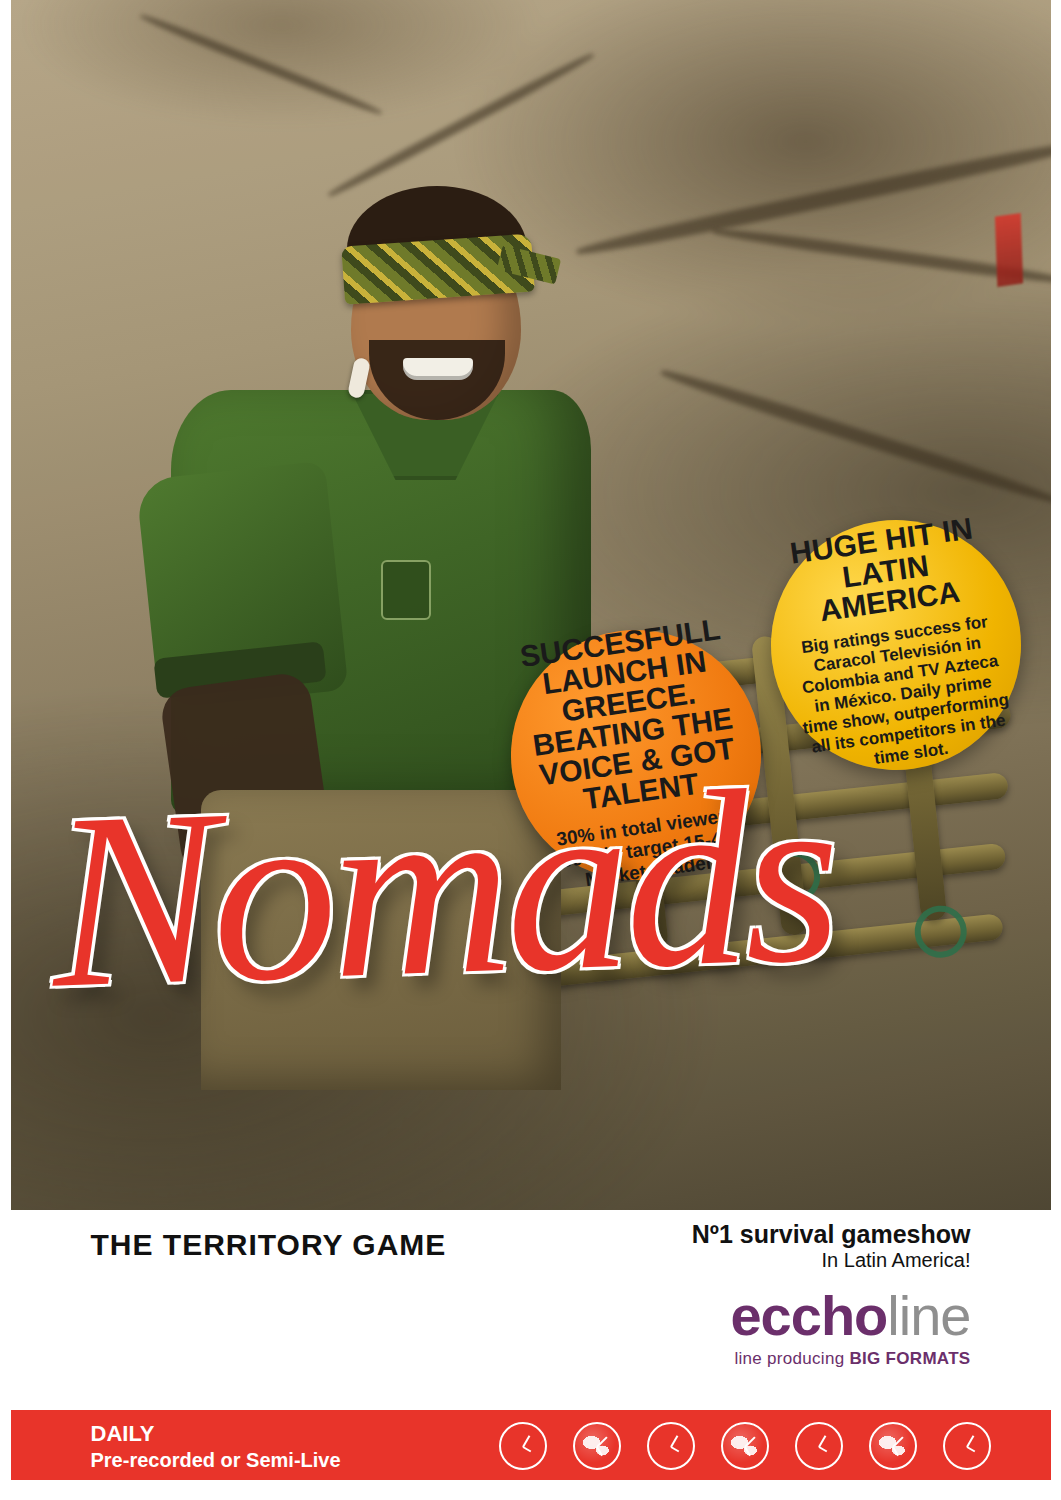HUGE HIT IN LATIN AMERICA
Big ratings success for Caracol Televisión in Colombia and TV Azteca in México. Daily prime time show, outperforming all its competitors in the time slot.
Succesfull launch in Greece. Beating The Voice & Got Talent
30% in total viewers 39% in target 15-44, Market Leader!
Nomads
The Territory Game
Nº1 survival gameshow
In Latin America!
eccho line
line producing BIG FORMATS
DAILYPre-recorded or Semi-Live